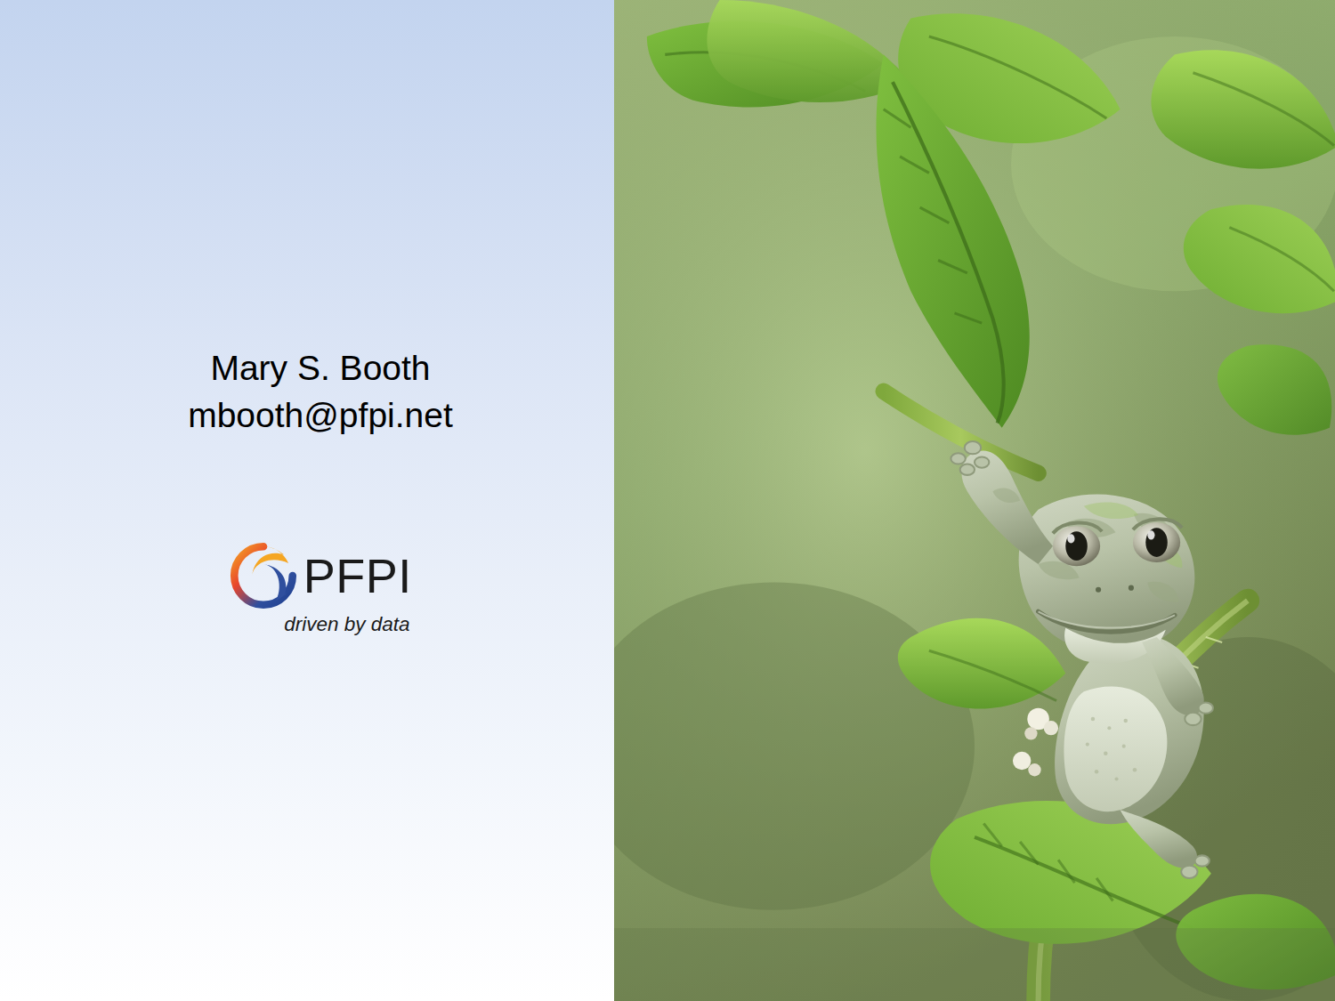Mary S. Booth mbooth@pfpi.net
PFPI
driven by data